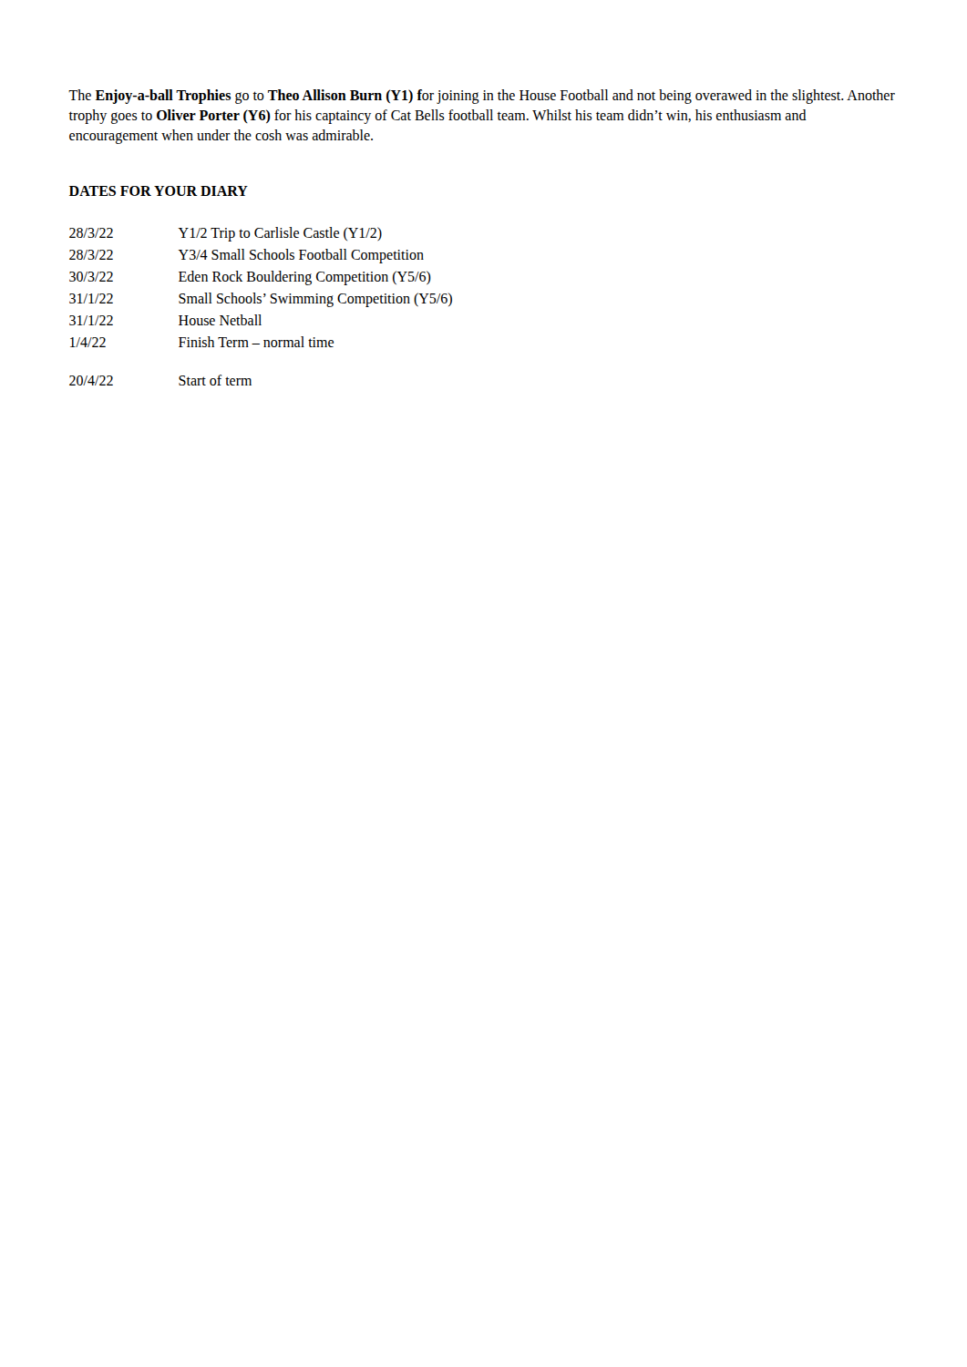The Enjoy-a-ball Trophies go to Theo Allison Burn (Y1) for joining in the House Football and not being overawed in the slightest. Another trophy goes to Oliver Porter (Y6) for his captaincy of Cat Bells football team. Whilst his team didn’t win, his enthusiasm and encouragement when under the cosh was admirable.
DATES FOR YOUR DIARY
| 28/3/22 | Y1/2 Trip to Carlisle Castle (Y1/2) |
| 28/3/22 | Y3/4 Small Schools Football Competition |
| 30/3/22 | Eden Rock Bouldering Competition (Y5/6) |
| 31/1/22 | Small Schools’ Swimming Competition (Y5/6) |
| 31/1/22 | House Netball |
| 1/4/22 | Finish Term – normal time |
| 20/4/22 | Start of term |